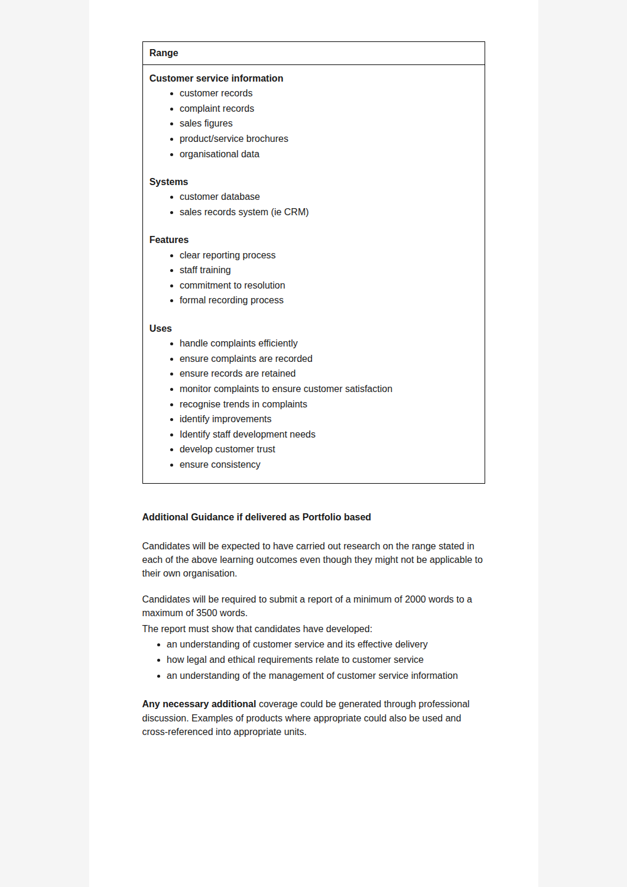| Range |
| --- |
| Customer service information customer records complaint records sales figures product/service brochures organisational data Systems customer database sales records system (ie CRM) Features clear reporting process staff training commitment to resolution formal recording process Uses handle complaints efficiently ensure complaints are recorded ensure records are retained monitor complaints to ensure customer satisfaction recognise trends in complaints identify improvements Identify staff development needs develop customer trust ensure consistency |
Additional Guidance if delivered as Portfolio based
Candidates will be expected to have carried out research on the range stated in each of the above learning outcomes even though they might not be applicable to their own organisation.
Candidates will be required to submit a report of a minimum of 2000 words to a maximum of 3500 words.
The report must show that candidates have developed:
an understanding of customer service and its effective delivery
how legal and ethical requirements relate to customer service
an understanding of the management of customer service information
Any necessary additional coverage could be generated through professional discussion. Examples of products where appropriate could also be used and cross-referenced into appropriate units.